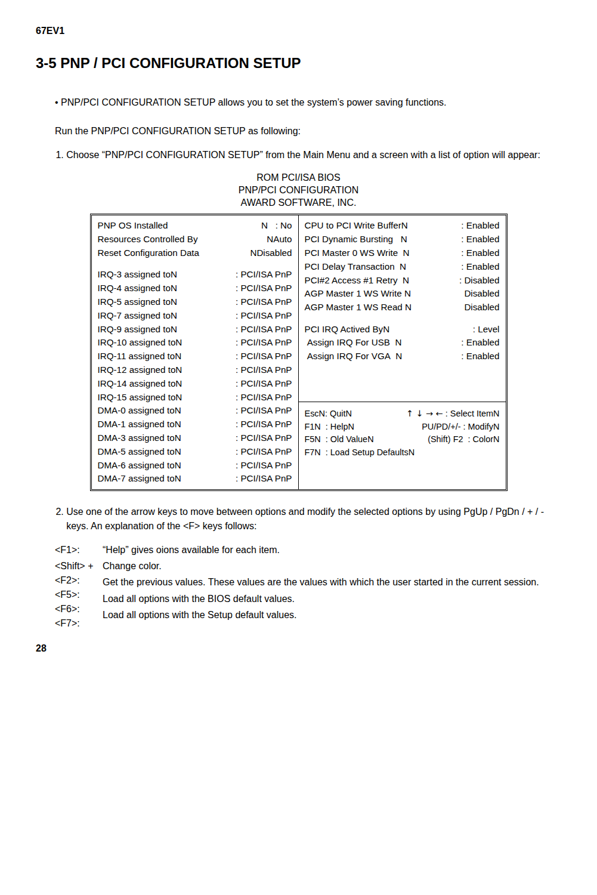67EV1
3-5 PNP / PCI CONFIGURATION SETUP
• PNP/PCI CONFIGURATION SETUP allows you to set the system’s power saving functions.
Run the PNP/PCI CONFIGURATION SETUP as following:
Choose “PNP/PCI CONFIGURATION SETUP” from the Main Menu and a screen with a list of option will appear:
ROM PCI/ISA BIOS
PNP/PCI CONFIGURATION
AWARD SOFTWARE, INC.
| PNP OS Installed N : No Resources Controlled By NAuto Reset Configuration Data NDisabled IRQ-3 assigned toN : PCI/ISA PnP IRQ-4 assigned toN : PCI/ISA PnP IRQ-5 assigned toN : PCI/ISA PnP IRQ-7 assigned toN : PCI/ISA PnP IRQ-9 assigned toN : PCI/ISA PnP IRQ-10 assigned toN : PCI/ISA PnP IRQ-11 assigned toN : PCI/ISA PnP IRQ-12 assigned toN : PCI/ISA PnP IRQ-14 assigned toN : PCI/ISA PnP IRQ-15 assigned toN : PCI/ISA PnP DMA-0 assigned toN : PCI/ISA PnP DMA-1 assigned toN : PCI/ISA PnP DMA-3 assigned toN : PCI/ISA PnP DMA-5 assigned toN : PCI/ISA PnP DMA-6 assigned toN : PCI/ISA PnP DMA-7 assigned toN : PCI/ISA PnP | CPU to PCI Write BufferN : Enabled PCI Dynamic Bursting N : Enabled PCI Master 0 WS Write N : Enabled PCI Delay Transaction N : Enabled PCI#2 Access #1 Retry N : Disabled AGP Master 1 WS Write N Disabled AGP Master 1 WS Read N Disabled PCI IRQ Actived ByN : Level Assign IRQ For USB N : Enabled Assign IRQ For VGA N : Enabled EscN: QuitN ↑ ↓ → ← : Select ItemN F1N : HelpN PU/PD/+/- : ModifyN F5N : Old ValueN (Shift) F2 : ColorN F7N : Load Setup DefaultsN |
Use one of the arrow keys to move between options and modify the selected options by using PgUp / PgDn / + / - keys. An explanation of the <F> keys follows:
<F1>:
“Help” gives oions available for each item.
<Shift> + <F2>:
Change color.
<F5>:
Get the previous values. These values are the values with which the user started in the current session.
<F6>:
Load all options with the BIOS default values.
<F7>:
Load all options with the Setup default values.
28